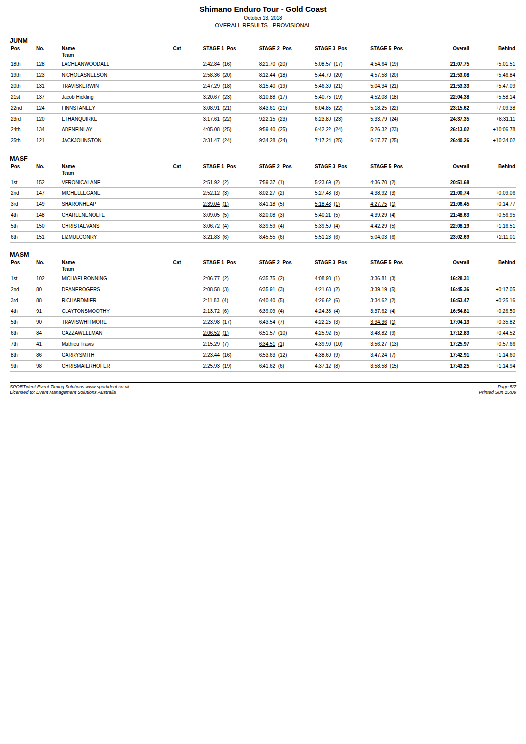Shimano Enduro Tour - Gold Coast
October 13, 2018
OVERALL RESULTS - PROVISIONAL
JUNM
| Pos | No. | Name | Cat | STAGE 1 Pos | STAGE 2 Pos | STAGE 3 Pos | STAGE 5 Pos | Overall | Behind |
| --- | --- | --- | --- | --- | --- | --- | --- | --- | --- |
| | | Team | | | | | | | |
| 18th | 128 | LACHLANWOODALL | | 2:42.84 (16) | 8:21.70 (20) | 5:08.57 (17) | 4:54.64 (19) | 21:07.75 | +5:01.51 |
| 19th | 123 | NICHOLASNELSON | | 2:58.36 (20) | 8:12.44 (18) | 5:44.70 (20) | 4:57.58 (20) | 21:53.08 | +5:46.84 |
| 20th | 131 | TRAVISKERWIN | | 2:47.29 (18) | 8:15.40 (19) | 5:46.30 (21) | 5:04.34 (21) | 21:53.33 | +5:47.09 |
| 21st | 137 | Jacob Hickling | | 3:20.67 (23) | 8:10.88 (17) | 5:40.75 (19) | 4:52.08 (18) | 22:04.38 | +5:58.14 |
| 22nd | 124 | FINNSTANLEY | | 3:08.91 (21) | 8:43.61 (21) | 6:04.85 (22) | 5:18.25 (22) | 23:15.62 | +7:09.38 |
| 23rd | 120 | ETHANQUIRKE | | 3:17.61 (22) | 9:22.15 (23) | 6:23.80 (23) | 5:33.79 (24) | 24:37.35 | +8:31.11 |
| 24th | 134 | ADENFINLAY | | 4:05.08 (25) | 9:59.40 (25) | 6:42.22 (24) | 5:26.32 (23) | 26:13.02 | +10:06.78 |
| 25th | 121 | JACKJOHNSTON | | 3:31.47 (24) | 9:34.28 (24) | 7:17.24 (25) | 6:17.27 (25) | 26:40.26 | +10:34.02 |
MASF
| Pos | No. | Name | Cat | STAGE 1 Pos | STAGE 2 Pos | STAGE 3 Pos | STAGE 5 Pos | Overall | Behind |
| --- | --- | --- | --- | --- | --- | --- | --- | --- | --- |
| | | Team | | | | | | | |
| 1st | 152 | VERONICALANE | | 2:51.92 (2) | 7:59.37 (1) | 5:23.69 (2) | 4:36.70 (2) | 20:51.68 | |
| 2nd | 147 | MICHELLEGANE | | 2:52.12 (3) | 8:02.27 (2) | 5:27.43 (3) | 4:38.92 (3) | 21:00.74 | +0:09.06 |
| 3rd | 149 | SHARONHEAP | | 2:39.04 (1) | 8:41.18 (5) | 5:18.48 (1) | 4:27.75 (1) | 21:06.45 | +0:14.77 |
| 4th | 148 | CHARLENENOLTE | | 3:09.05 (5) | 8:20.08 (3) | 5:40.21 (5) | 4:39.29 (4) | 21:48.63 | +0:56.95 |
| 5th | 150 | CHRISTAEVANS | | 3:06.72 (4) | 8:39.59 (4) | 5:39.59 (4) | 4:42.29 (5) | 22:08.19 | +1:16.51 |
| 6th | 151 | LIZMULCONRY | | 3:21.83 (6) | 8:45.55 (6) | 5:51.28 (6) | 5:04.03 (6) | 23:02.69 | +2:11.01 |
MASM
| Pos | No. | Name | Cat | STAGE 1 Pos | STAGE 2 Pos | STAGE 3 Pos | STAGE 5 Pos | Overall | Behind |
| --- | --- | --- | --- | --- | --- | --- | --- | --- | --- |
| | | Team | | | | | | | |
| 1st | 102 | MICHAELRONNING | | 2:06.77 (2) | 6:35.75 (2) | 4:08.98 (1) | 3:36.81 (3) | 16:28.31 | |
| 2nd | 80 | DEANEROGERS | | 2:08.58 (3) | 6:35.91 (3) | 4:21.68 (2) | 3:39.19 (5) | 16:45.36 | +0:17.05 |
| 3rd | 88 | RICHARDMIER | | 2:11.83 (4) | 6:40.40 (5) | 4:26.62 (6) | 3:34.62 (2) | 16:53.47 | +0:25.16 |
| 4th | 91 | CLAYTONSMOOTHY | | 2:13.72 (6) | 6:39.09 (4) | 4:24.38 (4) | 3:37.62 (4) | 16:54.81 | +0:26.50 |
| 5th | 90 | TRAVISWHITMORE | | 2:23.98 (17) | 6:43.54 (7) | 4:22.25 (3) | 3:34.36 (1) | 17:04.13 | +0:35.82 |
| 6th | 84 | GAZZAWELLMAN | | 2:06.52 (1) | 6:51.57 (10) | 4:25.92 (5) | 3:48.82 (9) | 17:12.83 | +0:44.52 |
| 7th | 41 | Mathieu Travis | | 2:15.29 (7) | 6:34.51 (1) | 4:39.90 (10) | 3:56.27 (13) | 17:25.97 | +0:57.66 |
| 8th | 86 | GARRYSMITH | | 2:23.44 (16) | 6:53.63 (12) | 4:38.60 (9) | 3:47.24 (7) | 17:42.91 | +1:14.60 |
| 9th | 98 | CHRISMAIERHOFER | | 2:25.93 (19) | 6:41.62 (6) | 4:37.12 (8) | 3:58.58 (15) | 17:43.25 | +1:14.94 |
SPORTident Event Timing Solutions www.sportident.co.uk
Licensed to: Event Management Solutions Australia
Page 5/7
Printed Sun 15:09